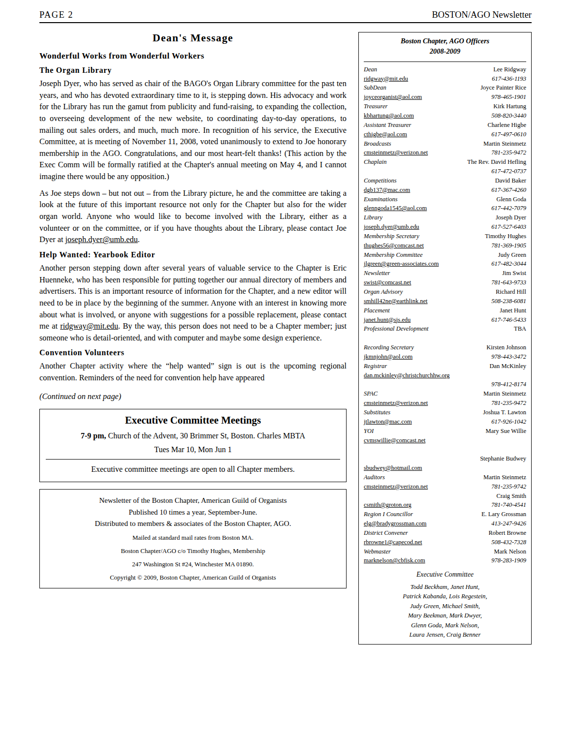PAGE 2
BOSTON/AGO Newsletter
Dean's Message
Wonderful Works from Wonderful Workers
The Organ Library
Joseph Dyer, who has served as chair of the BAGO's Organ Library committee for the past ten years, and who has devoted extraordinary time to it, is stepping down. His advocacy and work for the Library has run the gamut from publicity and fund-raising, to expanding the collection, to overseeing development of the new website, to coordinating day-to-day operations, to mailing out sales orders, and much, much more. In recognition of his service, the Executive Committee, at is meeting of November 11, 2008, voted unanimously to extend to Joe honorary membership in the AGO. Congratulations, and our most heart-felt thanks! (This action by the Exec Comm will be formally ratified at the Chapter's annual meeting on May 4, and I cannot imagine there would be any opposition.)
As Joe steps down – but not out – from the Library picture, he and the committee are taking a look at the future of this important resource not only for the Chapter but also for the wider organ world. Anyone who would like to become involved with the Library, either as a volunteer or on the committee, or if you have thoughts about the Library, please contact Joe Dyer at joseph.dyer@umb.edu.
Help Wanted: Yearbook Editor
Another person stepping down after several years of valuable service to the Chapter is Eric Huenneke, who has been responsible for putting together our annual directory of members and advertisers. This is an important resource of information for the Chapter, and a new editor will need to be in place by the beginning of the summer. Anyone with an interest in knowing more about what is involved, or anyone with suggestions for a possible replacement, please contact me at ridgway@mit.edu. By the way, this person does not need to be a Chapter member; just someone who is detail-oriented, and with computer and maybe some design experience.
Convention Volunteers
Another Chapter activity where the “help wanted” sign is out is the upcoming regional convention. Reminders of the need for convention help have appeared
(Continued on next page)
Executive Committee Meetings
7-9 pm, Church of the Advent, 30 Brimmer St, Boston. Charles MBTA
Tues Mar 10, Mon Jun 1
Executive committee meetings are open to all Chapter members.
Newsletter of the Boston Chapter, American Guild of Organists
Published 10 times a year, September-June.
Distributed to members & associates of the Boston Chapter, AGO.
Mailed at standard mail rates from Boston MA.
Boston Chapter/AGO c/o Timothy Hughes, Membership
247 Washington St #24, Winchester MA 01890.
Copyright © 2009, Boston Chapter, American Guild of Organists
Boston Chapter, AGO Officers
2008-2009
| Dean | Lee Ridgway |
| ridgway@mit.edu | 617-436-1193 |
| SubDean | Joyce Painter Rice |
| joyceorganist@aol.com | 978-465-1901 |
| Treasurer | Kirk Hartung |
| kbhartung@aol.com | 508-820-3440 |
| Assistant Treasurer | Charlene Higbe |
| cthigbe@aol.com | 617-497-0610 |
| Broadcasts | Martin Steinmetz |
| cmsteinmetz@verizon.net | 781-235-9472 |
| Chaplain | The Rev. David Hefling |
| | 617-472-0737 |
| Competitions | David Baker |
| dgb137@mac.com | 617-367-4260 |
| Examinations | Glenn Goda |
| glenngoda1545@aol.com | 617-442-7079 |
| Library | Joseph Dyer |
| joseph.dyer@umb.edu | 617-527-6403 |
| Membership Secretary | Timothy Hughes |
| thughes56@comcast.net | 781-369-1905 |
| Membership Committee | Judy Green |
| jlgreen@green-associates.com | 617-482-3044 |
| Newsletter | Jim Swist |
| swist@comcast.net | 781-643-9733 |
| Organ Advisory | Richard Hill |
| smhill42ne@earthlink.net | 508-238-6081 |
| Placement | Janet Hunt |
| janet.hunt@sjs.edu | 617-746-5433 |
| Professional Development | TBA |
| Recording Secretary | Kirsten Johnson |
| jkmnjohn@aol.com | 978-443-3472 |
| Registrar | Dan McKinley |
| dan.mckinley@christchurchhw.org |
| | 978-412-8174 |
| SPAC | Martin Steinmetz |
| cmsteinmetz@verizon.net | 781-235-9472 |
| Substitutes | Joshua T. Lawton |
| jtlawton@mac.com | 617-926-1042 |
| YOI | Mary Sue Willie |
| cvmswillie@comcast.net | |
| | Stephanie Budwey |
| sbudwey@hotmail.com | |
| Auditors | Martin Steinmetz |
| cmsteinmetz@verizon.net | 781-235-9742 |
| | Craig Smith |
| csmith@groton.org | 781-740-4541 |
| Region I Councillor | E. Lary Grossman |
| elg@bradygrossman.com | 413-247-9426 |
| District Convener | Robert Browne |
| rbrowne1@capecod.net | 508-432-7328 |
| Webmaster | Mark Nelson |
| marknelson@cbfisk.com | 978-283-1909 |
Executive Committee
Todd Beckham, Janet Hunt,
Patrick Kabanda, Lois Regestein,
Judy Green, Michael Smith,
Mary Beekman, Mark Dwyer,
Glenn Goda, Mark Nelson,
Laura Jensen, Craig Benner